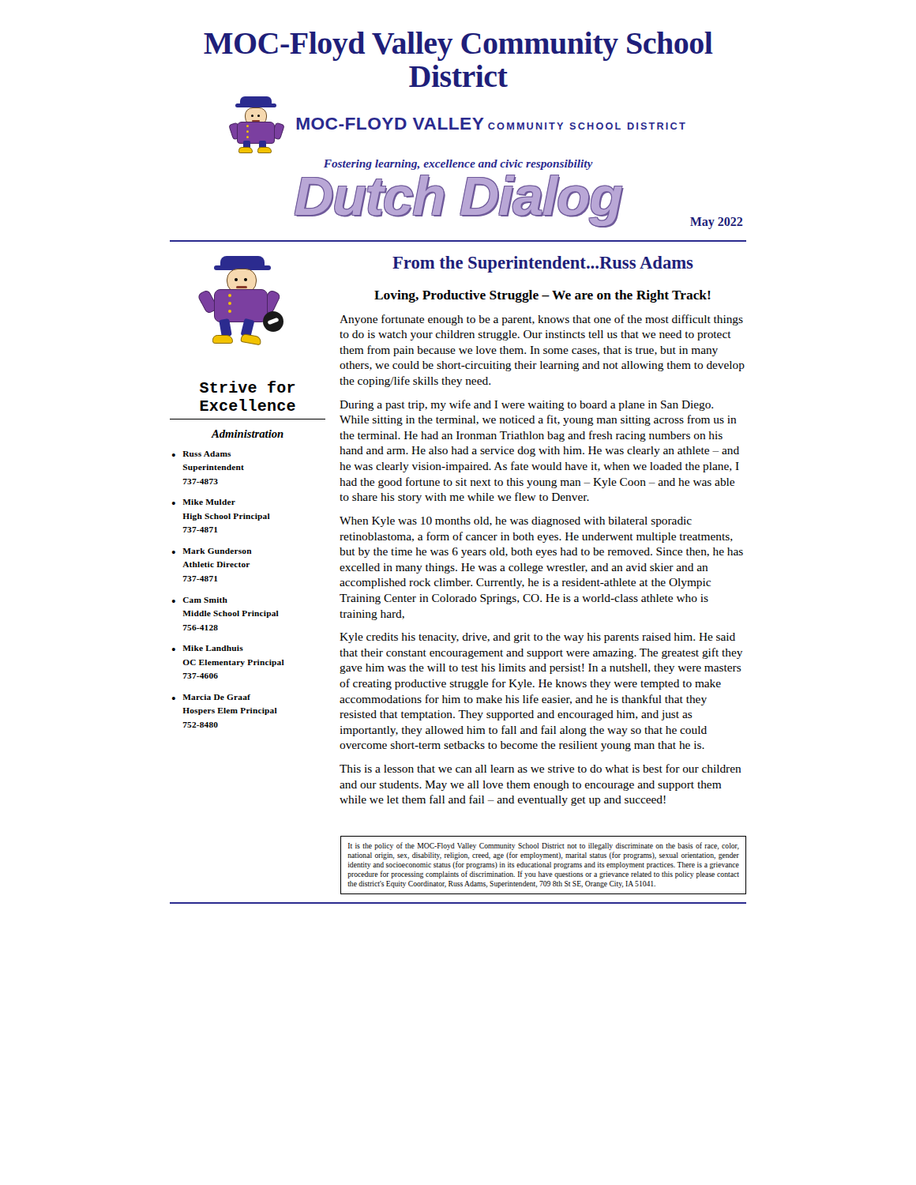MOC-Floyd Valley Community School District
MOC-FLOYD VALLEY COMMUNITY SCHOOL DISTRICT
Fostering learning, excellence and civic responsibility
Dutch Dialog
May 2022
Strive for Excellence
Administration
Russ Adams Superintendent 737-4873
Mike Mulder High School Principal 737-4871
Mark Gunderson Athletic Director 737-4871
Cam Smith Middle School Principal 756-4128
Mike Landhuis OC Elementary Principal 737-4606
Marcia De Graaf Hospers Elem Principal 752-8480
From the Superintendent...Russ Adams
Loving, Productive Struggle – We are on the Right Track!
Anyone fortunate enough to be a parent, knows that one of the most difficult things to do is watch your children struggle. Our instincts tell us that we need to protect them from pain because we love them. In some cases, that is true, but in many others, we could be short-circuiting their learning and not allowing them to develop the coping/life skills they need.
During a past trip, my wife and I were waiting to board a plane in San Diego. While sitting in the terminal, we noticed a fit, young man sitting across from us in the terminal. He had an Ironman Triathlon bag and fresh racing numbers on his hand and arm. He also had a service dog with him. He was clearly an athlete – and he was clearly vision-impaired. As fate would have it, when we loaded the plane, I had the good fortune to sit next to this young man – Kyle Coon – and he was able to share his story with me while we flew to Denver.
When Kyle was 10 months old, he was diagnosed with bilateral sporadic retinoblastoma, a form of cancer in both eyes. He underwent multiple treatments, but by the time he was 6 years old, both eyes had to be removed. Since then, he has excelled in many things. He was a college wrestler, and an avid skier and an accomplished rock climber. Currently, he is a resident-athlete at the Olympic Training Center in Colorado Springs, CO. He is a world-class athlete who is training hard,
Kyle credits his tenacity, drive, and grit to the way his parents raised him. He said that their constant encouragement and support were amazing. The greatest gift they gave him was the will to test his limits and persist! In a nutshell, they were masters of creating productive struggle for Kyle. He knows they were tempted to make accommodations for him to make his life easier, and he is thankful that they resisted that temptation. They supported and encouraged him, and just as importantly, they allowed him to fall and fail along the way so that he could overcome short-term setbacks to become the resilient young man that he is.
This is a lesson that we can all learn as we strive to do what is best for our children and our students. May we all love them enough to encourage and support them while we let them fall and fail – and eventually get up and succeed!
It is the policy of the MOC-Floyd Valley Community School District not to illegally discriminate on the basis of race, color, national origin, sex, disability, religion, creed, age (for employment), marital status (for programs), sexual orientation, gender identity and socioeconomic status (for programs) in its educational programs and its employment practices. There is a grievance procedure for processing complaints of discrimination. If you have questions or a grievance related to this policy please contact the district's Equity Coordinator, Russ Adams, Superintendent, 709 8th St SE, Orange City, IA 51041.